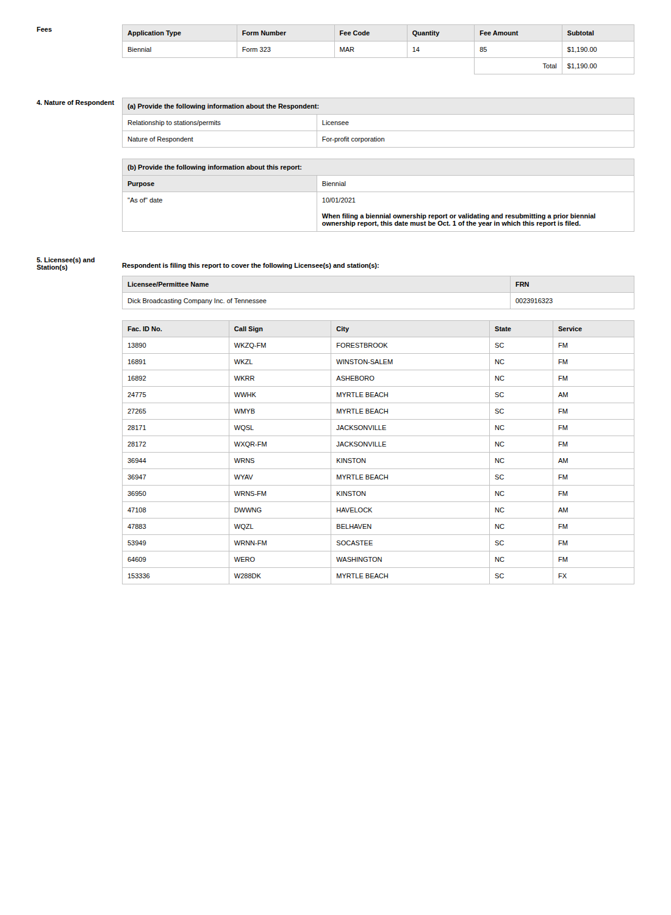Fees
| Application Type | Form Number | Fee Code | Quantity | Fee Amount | Subtotal |
| --- | --- | --- | --- | --- | --- |
| Biennial | Form 323 | MAR | 14 | 85 | $1,190.00 |
| | | | | Total | $1,190.00 |
4. Nature of Respondent
| (a) Provide the following information about the Respondent: |
| Relationship to stations/permits | Licensee |
| Nature of Respondent | For-profit corporation |
| (b) Provide the following information about this report: |
| Purpose | Biennial |
| "As of" date | 10/01/2021 When filing a biennial ownership report or validating and resubmitting a prior biennial ownership report, this date must be Oct. 1 of the year in which this report is filed. |
5. Licensee(s) and Station(s)
Respondent is filing this report to cover the following Licensee(s) and station(s):
| Licensee/Permittee Name | FRN |
| --- | --- |
| Dick Broadcasting Company Inc. of Tennessee | 0023916323 |
| Fac. ID No. | Call Sign | City | State | Service |
| --- | --- | --- | --- | --- |
| 13890 | WKZQ-FM | FORESTBROOK | SC | FM |
| 16891 | WKZL | WINSTON-SALEM | NC | FM |
| 16892 | WKRR | ASHEBORO | NC | FM |
| 24775 | WWHK | MYRTLE BEACH | SC | AM |
| 27265 | WMYB | MYRTLE BEACH | SC | FM |
| 28171 | WQSL | JACKSONVILLE | NC | FM |
| 28172 | WXQR-FM | JACKSONVILLE | NC | FM |
| 36944 | WRNS | KINSTON | NC | AM |
| 36947 | WYAV | MYRTLE BEACH | SC | FM |
| 36950 | WRNS-FM | KINSTON | NC | FM |
| 47108 | DWWNG | HAVELOCK | NC | AM |
| 47883 | WQZL | BELHAVEN | NC | FM |
| 53949 | WRNN-FM | SOCASTEE | SC | FM |
| 64609 | WERO | WASHINGTON | NC | FM |
| 153336 | W288DK | MYRTLE BEACH | SC | FX |